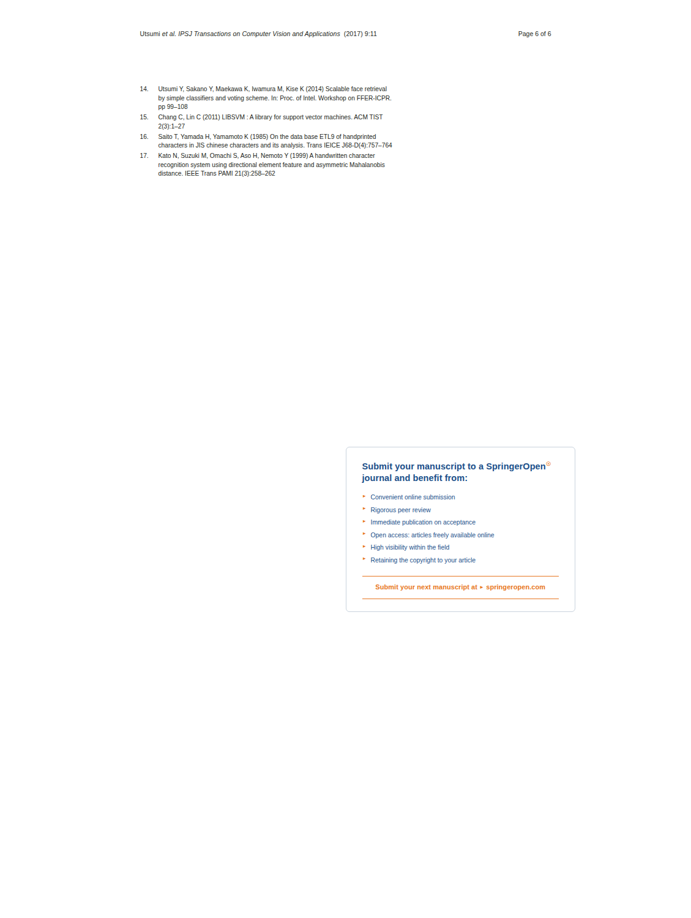Utsumi et al. IPSJ Transactions on Computer Vision and Applications (2017) 9:11
Page 6 of 6
14. Utsumi Y, Sakano Y, Maekawa K, Iwamura M, Kise K (2014) Scalable face retrieval by simple classifiers and voting scheme. In: Proc. of Intel. Workshop on FFER-ICPR. pp 99–108
15. Chang C, Lin C (2011) LIBSVM : A library for support vector machines. ACM TIST 2(3):1–27
16. Saito T, Yamada H, Yamamoto K (1985) On the data base ETL9 of handprinted characters in JIS chinese characters and its analysis. Trans IEICE J68-D(4):757–764
17. Kato N, Suzuki M, Omachi S, Aso H, Nemoto Y (1999) A handwritten character recognition system using directional element feature and asymmetric Mahalanobis distance. IEEE Trans PAMI 21(3):258–262
Submit your manuscript to a SpringerOpen☉
journal and benefit from:
Convenient online submission
Rigorous peer review
Immediate publication on acceptance
Open access: articles freely available online
High visibility within the field
Retaining the copyright to your article
Submit your next manuscript at ► springeropen.com